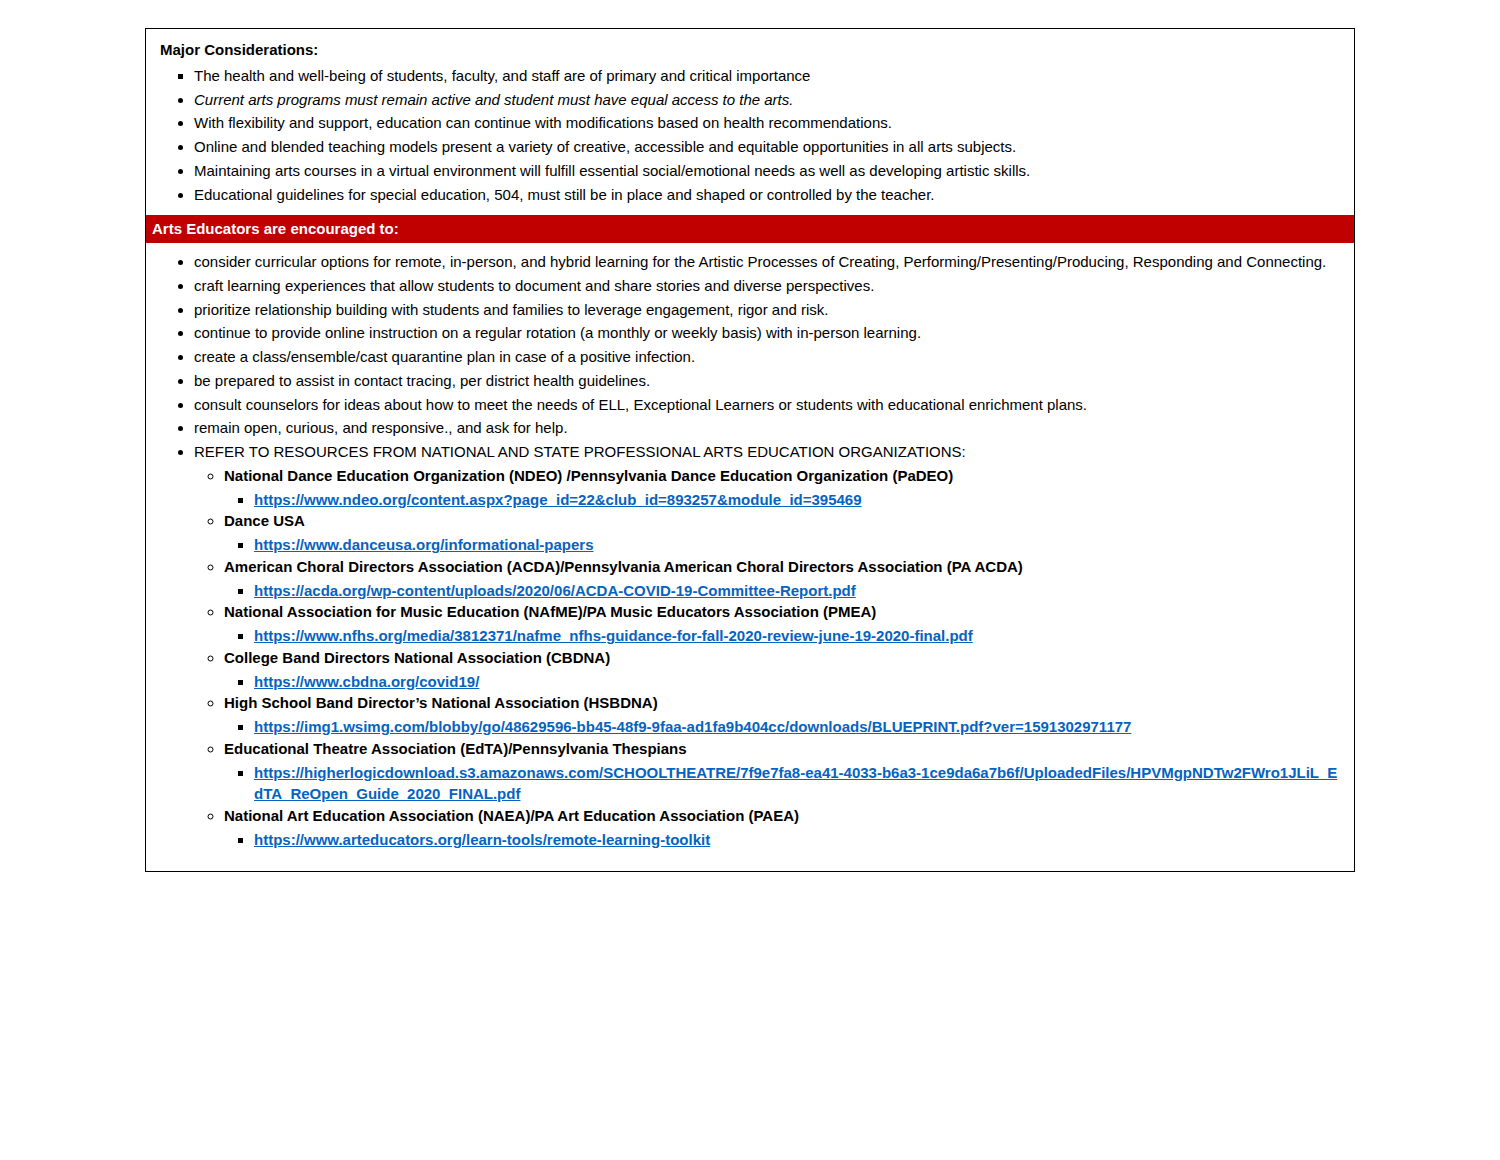Major Considerations:
The health and well-being of students, faculty, and staff are of primary and critical importance
Current arts programs must remain active and student must have equal access to the arts.
With flexibility and support, education can continue with modifications based on health recommendations.
Online and blended teaching models present a variety of creative, accessible and equitable opportunities in all arts subjects.
Maintaining arts courses in a virtual environment will fulfill essential social/emotional needs as well as developing artistic skills.
Educational guidelines for special education, 504, must still be in place and shaped or controlled by the teacher.
Arts Educators are encouraged to:
consider curricular options for remote, in-person, and hybrid learning for the Artistic Processes of Creating, Performing/Presenting/Producing, Responding and Connecting.
craft learning experiences that allow students to document and share stories and diverse perspectives.
prioritize relationship building with students and families to leverage engagement, rigor and risk.
continue to provide online instruction on a regular rotation (a monthly or weekly basis) with in-person learning.
create a class/ensemble/cast quarantine plan in case of a positive infection.
be prepared to assist in contact tracing, per district health guidelines.
consult counselors for ideas about how to meet the needs of ELL, Exceptional Learners or students with educational enrichment plans.
remain open, curious, and responsive., and ask for help.
REFER TO RESOURCES FROM NATIONAL AND STATE PROFESSIONAL ARTS EDUCATION ORGANIZATIONS:
National Dance Education Organization (NDEO) /Pennsylvania Dance Education Organization (PaDEO)
https://www.ndeo.org/content.aspx?page_id=22&club_id=893257&module_id=395469
Dance USA
https://www.danceusa.org/informational-papers
American Choral Directors Association (ACDA)/Pennsylvania American Choral Directors Association (PA ACDA)
https://acda.org/wp-content/uploads/2020/06/ACDA-COVID-19-Committee-Report.pdf
National Association for Music Education (NAfME)/PA Music Educators Association (PMEA)
https://www.nfhs.org/media/3812371/nafme_nfhs-guidance-for-fall-2020-review-june-19-2020-final.pdf
College Band Directors National Association (CBDNA)
https://www.cbdna.org/covid19/
High School Band Director’s National Association (HSBDNA)
https://img1.wsimg.com/blobby/go/48629596-bb45-48f9-9faa-ad1fa9b404cc/downloads/BLUEPRINT.pdf?ver=1591302971177
Educational Theatre Association (EdTA)/Pennsylvania Thespians
https://higherlogicdownload.s3.amazonaws.com/SCHOOLTHEATRE/7f9e7fa8-ea41-4033-b6a3-1ce9da6a7b6f/UploadedFiles/HPVMgpNDTw2FWro1JLiL_EdTA_ReOpen_Guide_2020_FINAL.pdf
National Art Education Association (NAEA)/PA Art Education Association (PAEA)
https://www.arteducators.org/learn-tools/remote-learning-toolkit